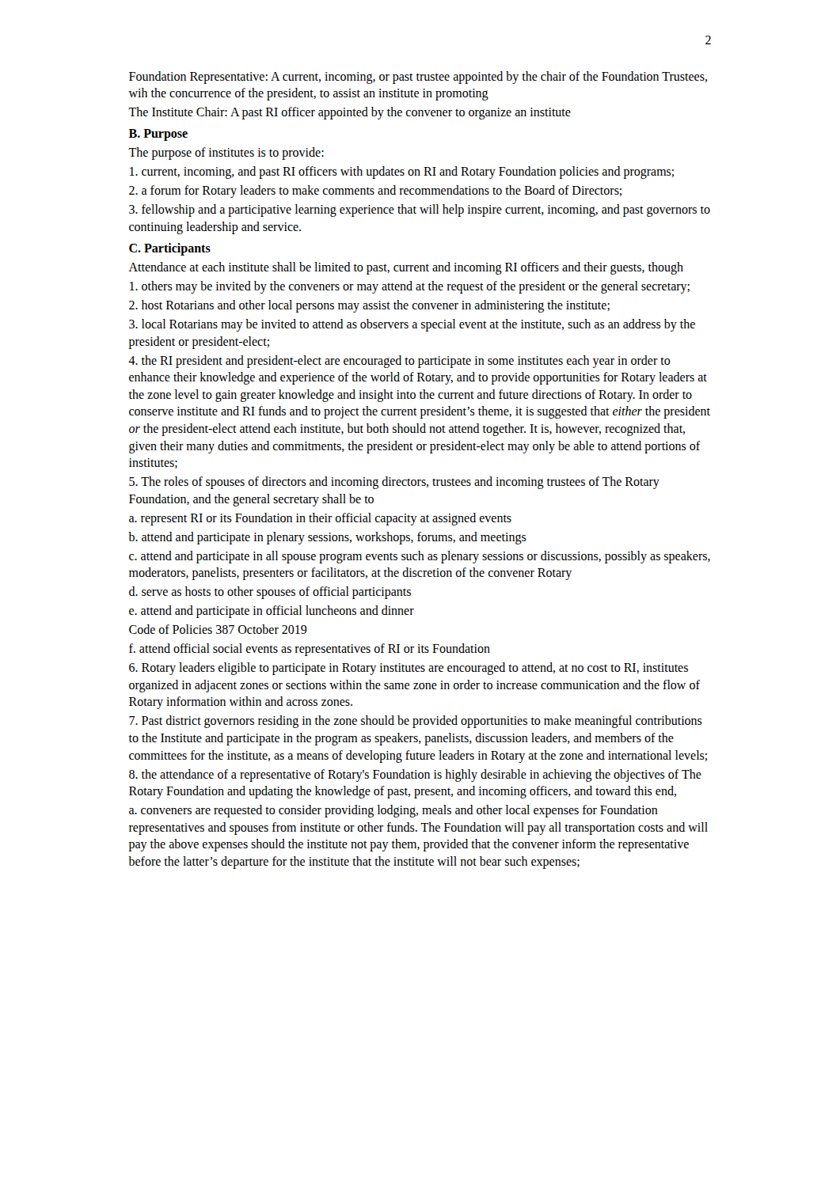2
Foundation Representative: A current, incoming, or past trustee appointed by the chair of the Foundation Trustees, wih the concurrence of the president, to assist an institute in promoting
The Institute Chair: A past RI officer appointed by the convener to organize an institute
B. Purpose
The purpose of institutes is to provide:
1. current, incoming, and past RI officers with updates on RI and Rotary Foundation policies and programs;
2. a forum for Rotary leaders to make comments and recommendations to the Board of Directors;
3. fellowship and a participative learning experience that will help inspire current, incoming, and past governors to continuing leadership and service.
C. Participants
Attendance at each institute shall be limited to past, current and incoming RI officers and their guests, though
1. others may be invited by the conveners or may attend at the request of the president or the general secretary;
2. host Rotarians and other local persons may assist the convener in administering the institute;
3. local Rotarians may be invited to attend as observers a special event at the institute, such as an address by the president or president-elect;
4. the RI president and president-elect are encouraged to participate in some institutes each year in order to enhance their knowledge and experience of the world of Rotary, and to provide opportunities for Rotary leaders at the zone level to gain greater knowledge and insight into the current and future directions of Rotary. In order to conserve institute and RI funds and to project the current president’s theme, it is suggested that either the president or the president-elect attend each institute, but both should not attend together. It is, however, recognized that, given their many duties and commitments, the president or president-elect may only be able to attend portions of institutes;
5. The roles of spouses of directors and incoming directors, trustees and incoming trustees of The Rotary Foundation, and the general secretary shall be to
a. represent RI or its Foundation in their official capacity at assigned events
b. attend and participate in plenary sessions, workshops, forums, and meetings
c. attend and participate in all spouse program events such as plenary sessions or discussions, possibly as speakers, moderators, panelists, presenters or facilitators, at the discretion of the convener Rotary
d. serve as hosts to other spouses of official participants
e. attend and participate in official luncheons and dinner
Code of Policies 387 October 2019
f. attend official social events as representatives of RI or its Foundation
6. Rotary leaders eligible to participate in Rotary institutes are encouraged to attend, at no cost to RI, institutes organized in adjacent zones or sections within the same zone in order to increase communication and the flow of Rotary information within and across zones.
7. Past district governors residing in the zone should be provided opportunities to make meaningful contributions to the Institute and participate in the program as speakers, panelists, discussion leaders, and members of the committees for the institute, as a means of developing future leaders in Rotary at the zone and international levels;
8. the attendance of a representative of Rotary's Foundation is highly desirable in achieving the objectives of The Rotary Foundation and updating the knowledge of past, present, and incoming officers, and toward this end,
a. conveners are requested to consider providing lodging, meals and other local expenses for Foundation representatives and spouses from institute or other funds. The Foundation will pay all transportation costs and will pay the above expenses should the institute not pay them, provided that the convener inform the representative before the latter’s departure for the institute that the institute will not bear such expenses;